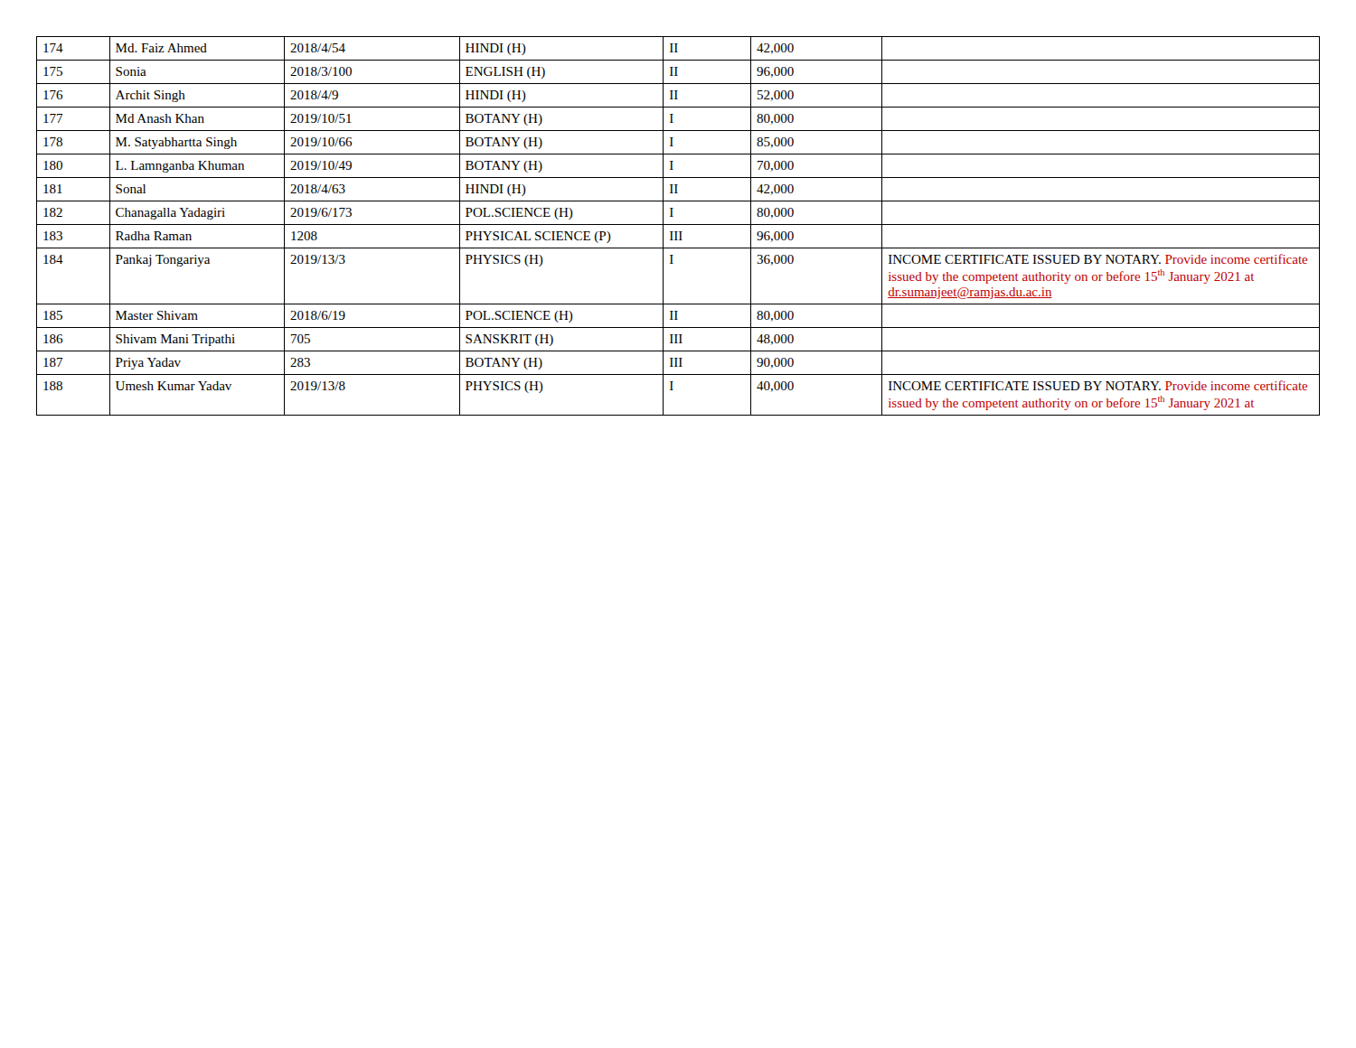| 174 | Md. Faiz Ahmed | 2018/4/54 | HINDI (H) | II | 42,000 | |
| 175 | Sonia | 2018/3/100 | ENGLISH (H) | II | 96,000 | |
| 176 | Archit Singh | 2018/4/9 | HINDI (H) | II | 52,000 | |
| 177 | Md Anash Khan | 2019/10/51 | BOTANY (H) | I | 80,000 | |
| 178 | M. Satyabhartta Singh | 2019/10/66 | BOTANY (H) | I | 85,000 | |
| 180 | L. Lamnganba Khuman | 2019/10/49 | BOTANY (H) | I | 70,000 | |
| 181 | Sonal | 2018/4/63 | HINDI (H) | II | 42,000 | |
| 182 | Chanagalla Yadagiri | 2019/6/173 | POL.SCIENCE (H) | I | 80,000 | |
| 183 | Radha Raman | 1208 | PHYSICAL SCIENCE (P) | III | 96,000 | |
| 184 | Pankaj Tongariya | 2019/13/3 | PHYSICS (H) | I | 36,000 | INCOME CERTIFICATE ISSUED BY NOTARY. Provide income certificate issued by the competent authority on or before 15 th January 2021 at dr.sumanjeet@ramjas.du.ac.in |
| 185 | Master Shivam | 2018/6/19 | POL.SCIENCE (H) | II | 80,000 | |
| 186 | Shivam Mani Tripathi | 705 | SANSKRIT (H) | III | 48,000 | |
| 187 | Priya Yadav | 283 | BOTANY (H) | III | 90,000 | |
| 188 | Umesh Kumar Yadav | 2019/13/8 | PHYSICS (H) | I | 40,000 | INCOME CERTIFICATE ISSUED BY NOTARY. Provide income certificate issued by the competent authority on or before 15 th January 2021 at |